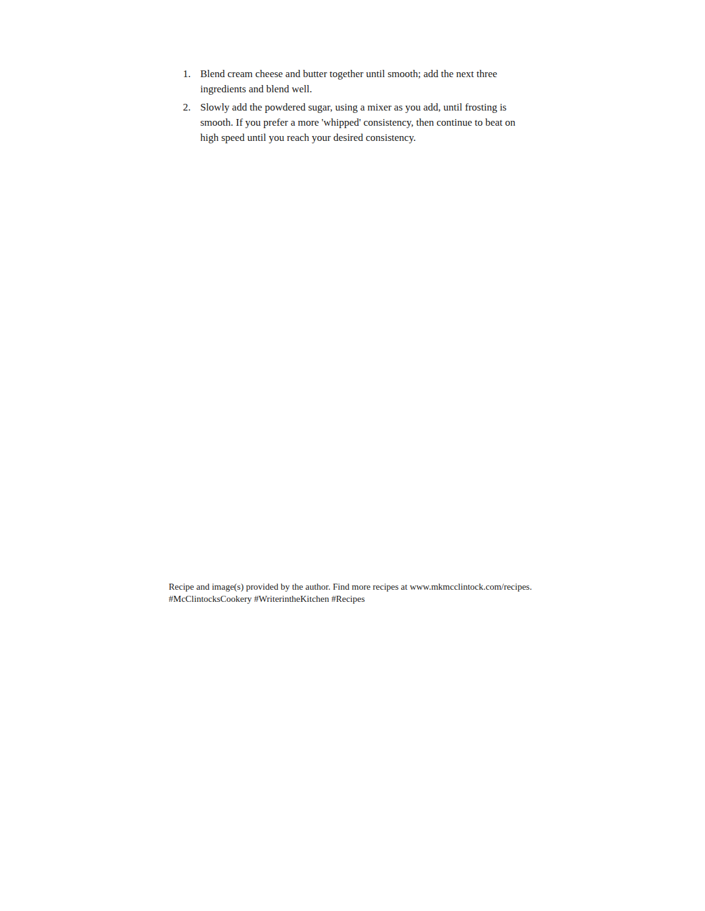Blend cream cheese and butter together until smooth; add the next three ingredients and blend well.
Slowly add the powdered sugar, using a mixer as you add, until frosting is smooth. If you prefer a more 'whipped' consistency, then continue to beat on high speed until you reach your desired consistency.
Recipe and image(s) provided by the author. Find more recipes at www.mkmcclintock.com/recipes.
#McClintocksCookery #WriterintheKitchen #Recipes